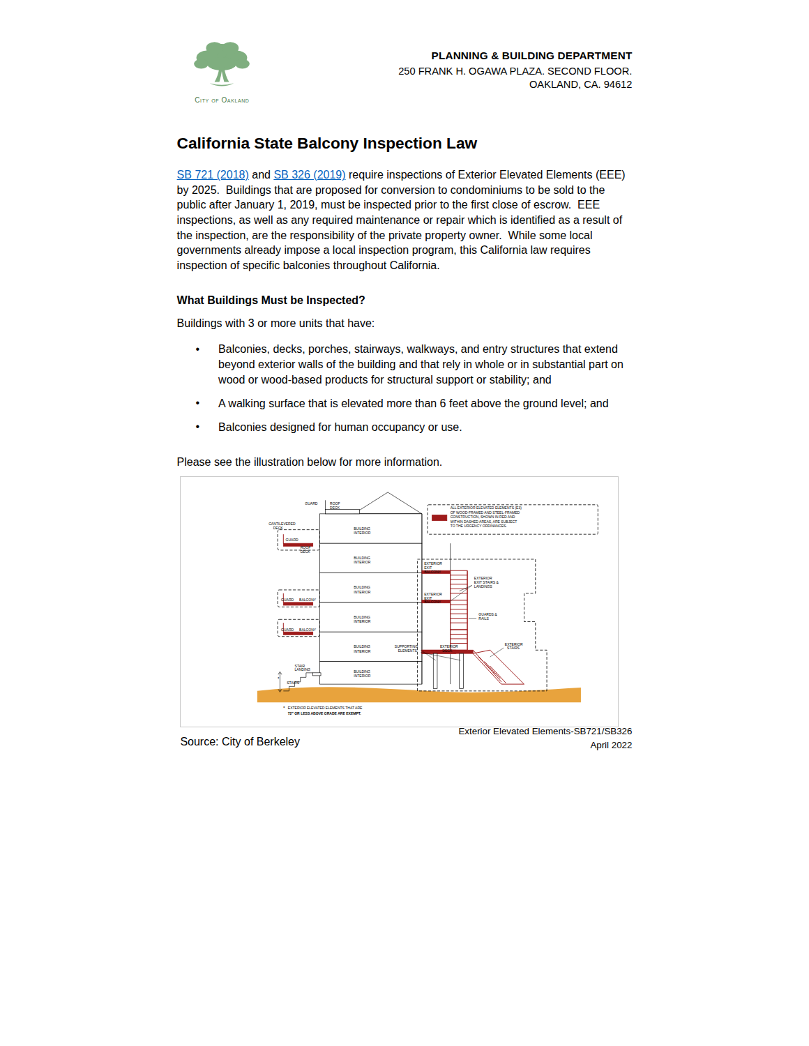City of Oakland
PLANNING & BUILDING DEPARTMENT
250 FRANK H. OGAWA PLAZA. SECOND FLOOR.
OAKLAND, CA. 94612
California State Balcony Inspection Law
SB 721 (2018) and SB 326 (2019) require inspections of Exterior Elevated Elements (EEE) by 2025. Buildings that are proposed for conversion to condominiums to be sold to the public after January 1, 2019, must be inspected prior to the first close of escrow. EEE inspections, as well as any required maintenance or repair which is identified as a result of the inspection, are the responsibility of the private property owner. While some local governments already impose a local inspection program, this California law requires inspection of specific balconies throughout California.
What Buildings Must be Inspected?
Buildings with 3 or more units that have:
Balconies, decks, porches, stairways, walkways, and entry structures that extend beyond exterior walls of the building and that rely in whole or in substantial part on wood or wood-based products for structural support or stability; and
A walking surface that is elevated more than 6 feet above the ground level; and
Balconies designed for human occupancy or use.
Please see the illustration below for more information.
BUILDING INTERIOR BUILDING INTERIOR BUILDING INTERIOR BUILDING INTERIOR BUILDING INTERIOR BUILDING INTERIOR ROOF DECK GUARD CANTILEVERED DECK GUARD ROOF DECK GUARD BALCONY GUARD BALCONY STAIR LANDING STAIRS * SUPPORTING ELEMENTS EXTERIOR EXIT BALCONY EXTERIOR EXIT BALCONY EXTERIOR EXIT STAIRS & LANDINGS GUARDS & RAILS EXTERIOR DECK EXTERIOR STAIRS ALL EXTERIOR ELEVATED ELEMENTS (E3) OF WOOD-FRAMED AND STEEL-FRAMED CONSTRUCTION, SHOWN IN RED AND WITHIN DASHED AREAS, ARE SUBJECT TO THE URGENCY ORDINANCES. * EXTERIOR ELEVATED ELEMENTS THAT ARE 72" OR LESS ABOVE GRADE ARE EXEMPT.
Source: City of Berkeley
Exterior Elevated Elements-SB721/SB326
April 2022